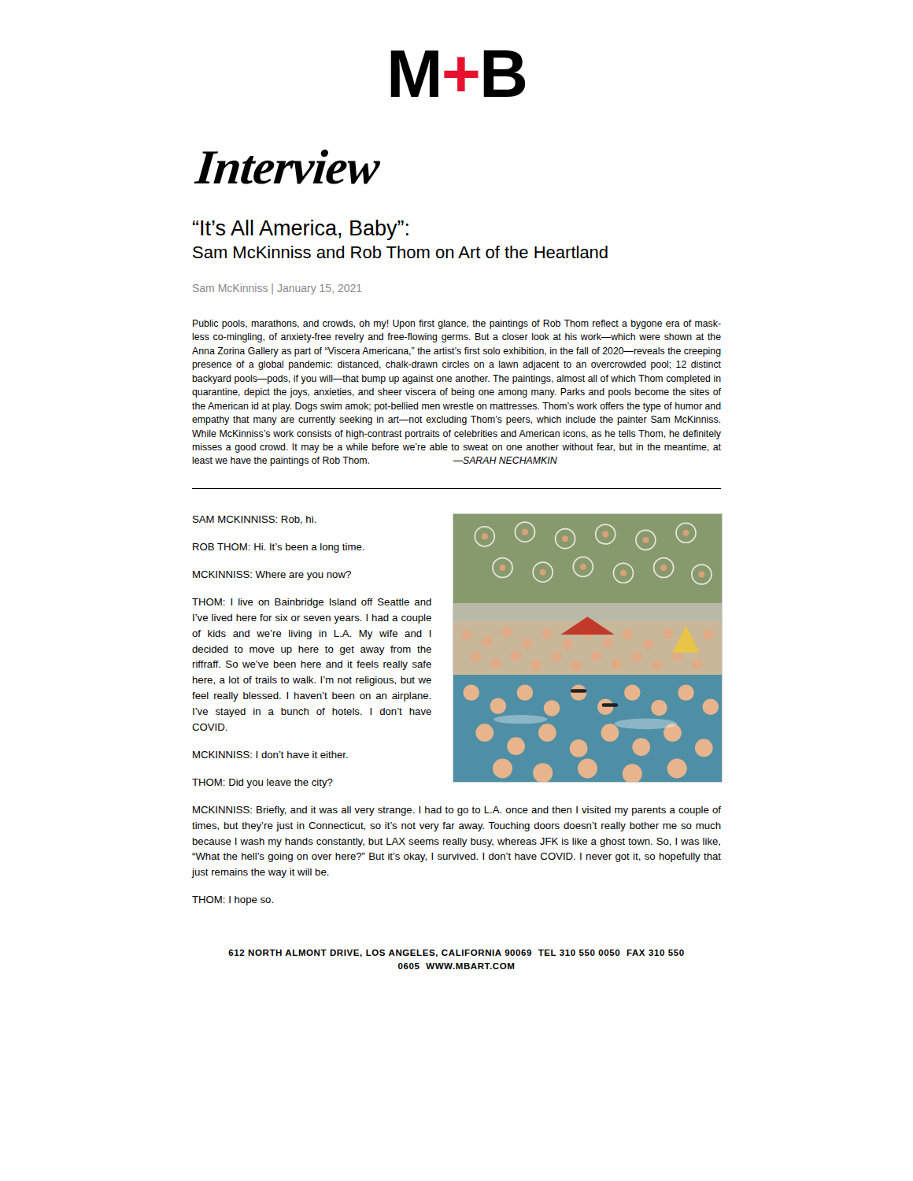M+B
Interview
“It’s All America, Baby”:
Sam McKinniss and Rob Thom on Art of the Heartland
Sam McKinniss | January 15, 2021
Public pools, marathons, and crowds, oh my! Upon first glance, the paintings of Rob Thom reflect a bygone era of mask-less co-mingling, of anxiety-free revelry and free-flowing germs. But a closer look at his work—which were shown at the Anna Zorina Gallery as part of “Viscera Americana,” the artist’s first solo exhibition, in the fall of 2020—reveals the creeping presence of a global pandemic: distanced, chalk-drawn circles on a lawn adjacent to an overcrowded pool; 12 distinct backyard pools—pods, if you will—that bump up against one another. The paintings, almost all of which Thom completed in quarantine, depict the joys, anxieties, and sheer viscera of being one among many. Parks and pools become the sites of the American id at play. Dogs swim amok; pot-bellied men wrestle on mattresses. Thom’s work offers the type of humor and empathy that many are currently seeking in art—not excluding Thom’s peers, which include the painter Sam McKinniss. While McKinniss’s work consists of high-contrast portraits of celebrities and American icons, as he tells Thom, he definitely misses a good crowd. It may be a while before we’re able to sweat on one another without fear, but in the meantime, at least we have the paintings of Rob Thom. —SARAH NECHAMKIN
SAM MCKINNISS: Rob, hi.
ROB THOM: Hi. It’s been a long time.
MCKINNISS: Where are you now?
THOM: I live on Bainbridge Island off Seattle and I’ve lived here for six or seven years. I had a couple of kids and we’re living in L.A. My wife and I decided to move up here to get away from the riffraff. So we’ve been here and it feels really safe here, a lot of trails to walk. I’m not religious, but we feel really blessed. I haven’t been on an airplane. I’ve stayed in a bunch of hotels. I don’t have COVID.
MCKINNISS: I don’t have it either.
THOM: Did you leave the city?
MCKINNISS: Briefly, and it was all very strange. I had to go to L.A. once and then I visited my parents a couple of times, but they’re just in Connecticut, so it’s not very far away. Touching doors doesn’t really bother me so much because I wash my hands constantly, but LAX seems really busy, whereas JFK is like a ghost town. So, I was like, “What the hell’s going on over here?” But it’s okay, I survived. I don’t have COVID. I never got it, so hopefully that just remains the way it will be.
THOM: I hope so.
612 NORTH ALMONT DRIVE, LOS ANGELES, CALIFORNIA 90069 TEL 310 550 0050 FAX 310 550 0605 WWW.MBART.COM